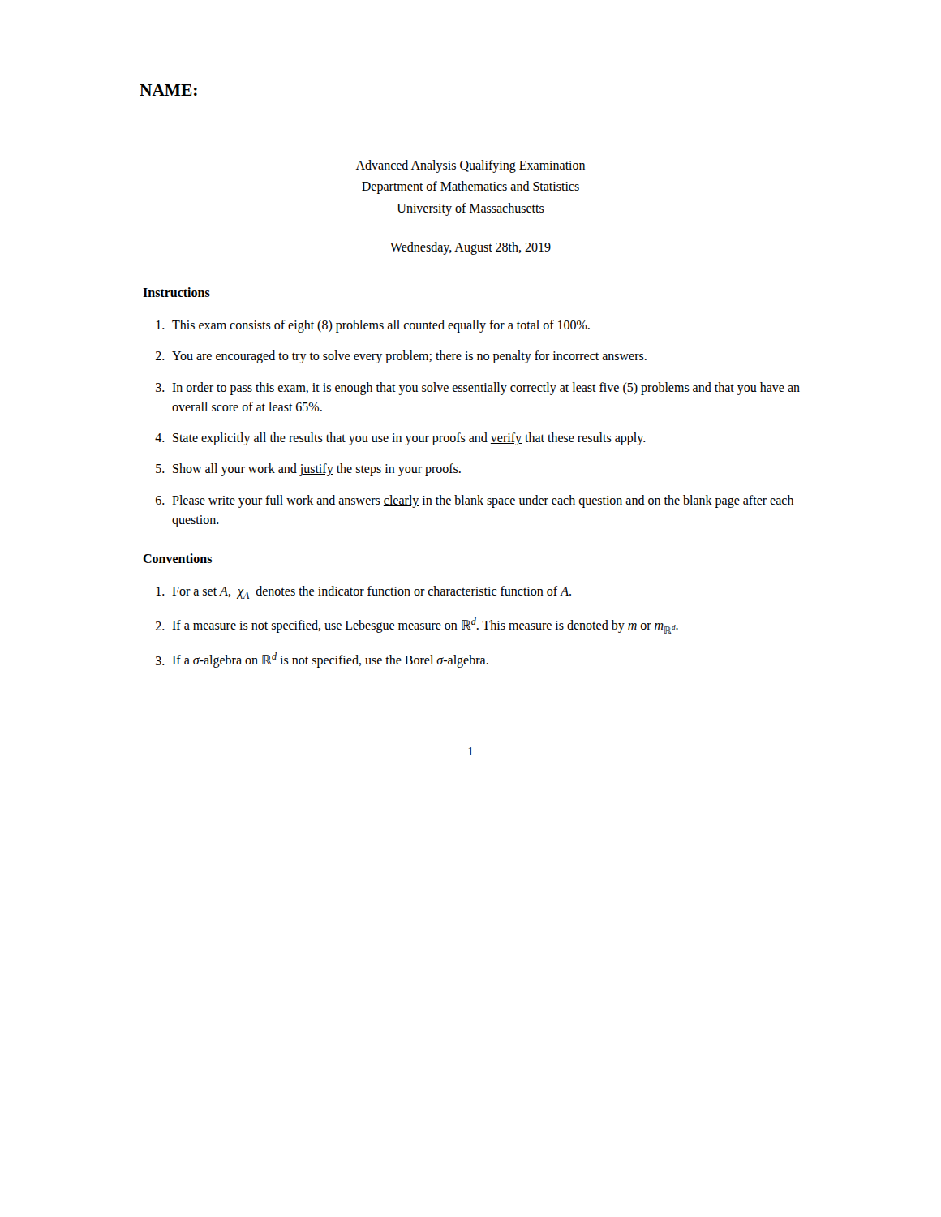NAME:
Advanced Analysis Qualifying Examination
Department of Mathematics and Statistics
University of Massachusetts
Wednesday, August 28th, 2019
Instructions
This exam consists of eight (8) problems all counted equally for a total of 100%.
You are encouraged to try to solve every problem; there is no penalty for incorrect answers.
In order to pass this exam, it is enough that you solve essentially correctly at least five (5) problems and that you have an overall score of at least 65%.
State explicitly all the results that you use in your proofs and verify that these results apply.
Show all your work and justify the steps in your proofs.
Please write your full work and answers clearly in the blank space under each question and on the blank page after each question.
Conventions
For a set A, χA denotes the indicator function or characteristic function of A.
If a measure is not specified, use Lebesgue measure on ℝd. This measure is denoted by m or mℝd.
If a σ-algebra on ℝd is not specified, use the Borel σ-algebra.
1